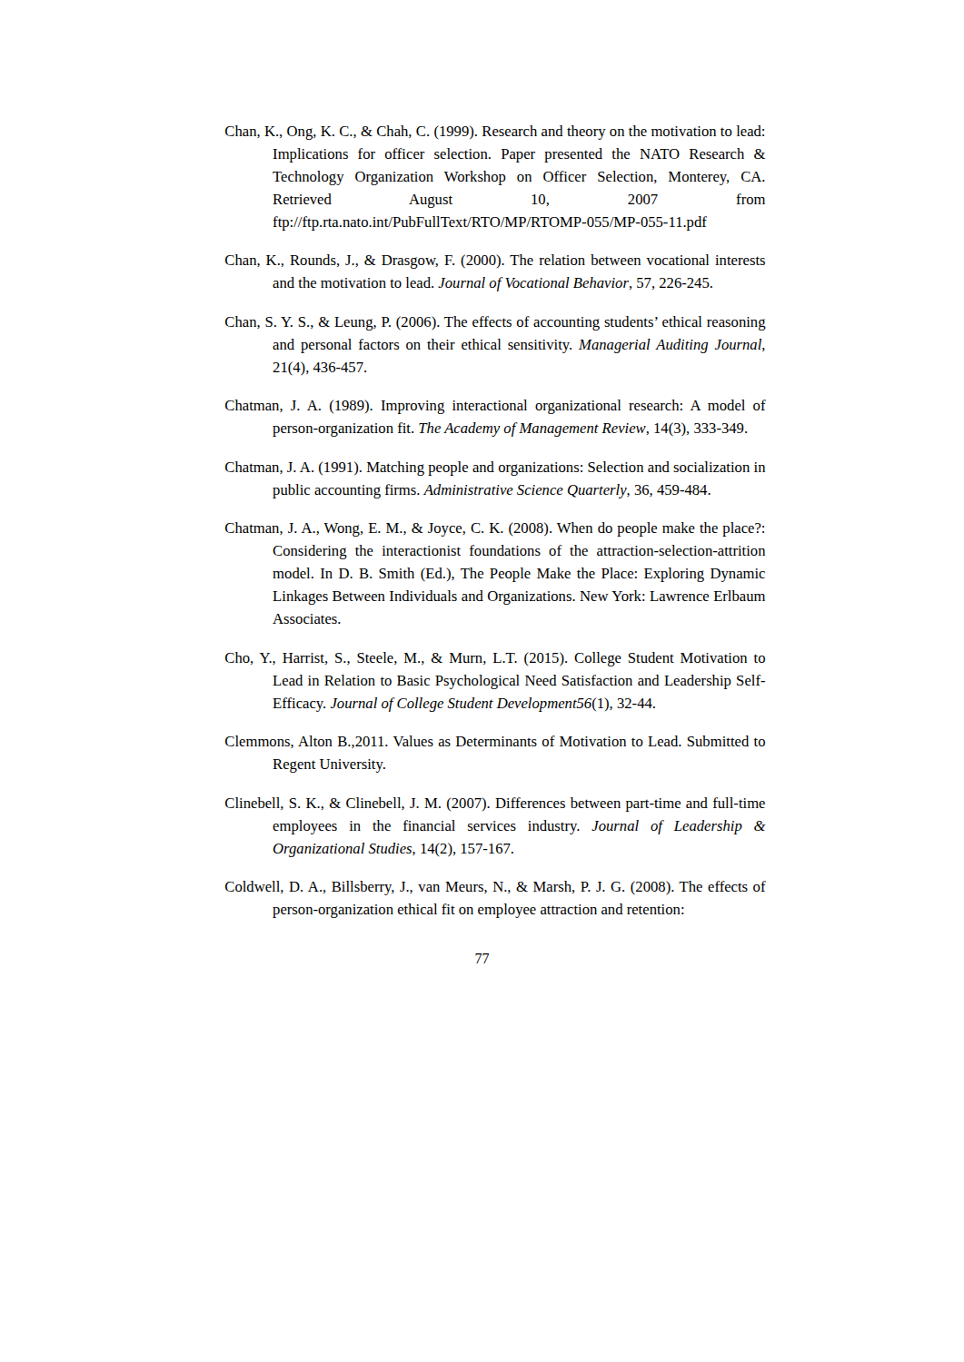Chan, K., Ong, K. C., & Chah, C. (1999). Research and theory on the motivation to lead: Implications for officer selection. Paper presented the NATO Research & Technology Organization Workshop on Officer Selection, Monterey, CA. Retrieved August 10, 2007 from ftp://ftp.rta.nato.int/PubFullText/RTO/MP/RTOMP-055/MP-055-11.pdf
Chan, K., Rounds, J., & Drasgow, F. (2000). The relation between vocational interests and the motivation to lead. Journal of Vocational Behavior, 57, 226-245.
Chan, S. Y. S., & Leung, P. (2006). The effects of accounting students’ ethical reasoning and personal factors on their ethical sensitivity. Managerial Auditing Journal, 21(4), 436-457.
Chatman, J. A. (1989). Improving interactional organizational research: A model of person-organization fit. The Academy of Management Review, 14(3), 333-349.
Chatman, J. A. (1991). Matching people and organizations: Selection and socialization in public accounting firms. Administrative Science Quarterly, 36, 459-484.
Chatman, J. A., Wong, E. M., & Joyce, C. K. (2008). When do people make the place?: Considering the interactionist foundations of the attraction-selection-attrition model. In D. B. Smith (Ed.), The People Make the Place: Exploring Dynamic Linkages Between Individuals and Organizations. New York: Lawrence Erlbaum Associates.
Cho, Y., Harrist, S., Steele, M., & Murn, L.T. (2015). College Student Motivation to Lead in Relation to Basic Psychological Need Satisfaction and Leadership Self-Efficacy. Journal of College Student Development 56(1), 32-44.
Clemmons, Alton B.,2011. Values as Determinants of Motivation to Lead. Submitted to Regent University.
Clinebell, S. K., & Clinebell, J. M. (2007). Differences between part-time and full-time employees in the financial services industry. Journal of Leadership & Organizational Studies, 14(2), 157-167.
Coldwell, D. A., Billsberry, J., van Meurs, N., & Marsh, P. J. G. (2008). The effects of person-organization ethical fit on employee attraction and retention:
77